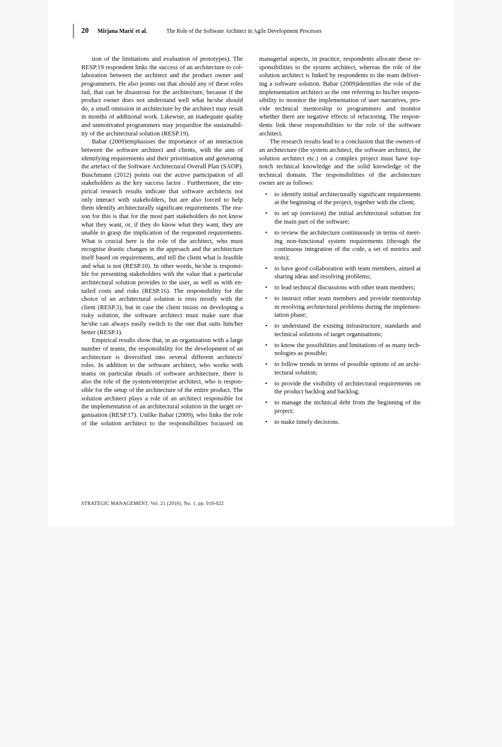20 Mirjana Marić et al. The Role of the Software Architect in Agile Development Processes
tion of the limitations and evaluation of prototypes). The RESP.19 respondent links the success of an architecture to collaboration between the architect and the product owner and programmers. He also points out that should any of these roles fail, that can be disastrous for the architecture, because if the product owner does not understand well what he/she should do, a small omission in architecture by the architect may result in months of additional work. Likewise, an inadequate quality and unmotivated programmers may jeopardise the sustainability of the architectural solution (RESP.19).
Babar (2009)emphasises the importance of an interaction between the software architect and clients, with the aim of identifying requirements and their prioritisation and generating the artefact of the Software Architectural Overall Plan (SAOP). Buschmann (2012) points out the active participation of all stakeholders as the key success factor . Furthermore, the empirical research results indicate that software architects not only interact with stakeholders, but are also forced to help them identify architecturally significant requirements. The reason for this is that for the most part stakeholders do not know what they want, or, if they do know what they want, they are unable to grasp the implication of the requested requirements. What is crucial here is the role of the architect, who must recognise drastic changes in the approach and the architecture itself based on requirements, and tell the client what is feasible and what is not (RESP.10). In other words, he/she is responsible for presenting stakeholders with the value that a particular architectural solution provides to the user, as well as with entailed costs and risks (RESP.16). The responsibility for the choice of an architectural solution is rests mostly with the client (RESP.3), but in case the client insists on developing a risky solution, the software architect must make sure that he/she can always easily switch to the one that suits him/her better (RESP.1).
Empirical results show that, in an organisation with a large number of teams, the responsibility for the development of an architecture is diversified into several different architects' roles. In addition to the software architect, who works with teams on particular details of software architecture, there is also the role of the system/enterprise architect, who is responsible for the setup of the architecture of the entire product. The solution architect plays a role of an architect responsible for the implementation of an architectural solution in the target organisation (RESP.17). Unlike Babar (2009), who links the role of the solution architect to the responsibilities focussed on managerial aspects, in practice, respondents allocate these responsibilities to the system architect, whereas the role of the solution architect is linked by respondents to the team delivering a software solution. Babar (2009)identifies the role of the implementation architect as the one referring to his/her responsibility to monitor the implementation of user narratives, provide technical mentorship to programmers and monitor whether there are negative effects of refactoring. The respondents link these responsibilities to the role of the software architect.
The research results lead to a conclusion that the owners of an architecture (the system architect, the software architect, the solution architect etc.) on a complex project must have top-notch technical knowledge and the solid knowledge of the technical domain. The responsibilities of the architecture owner are as follows:
to identify initial architecturally significant requirements at the beginning of the project, together with the client;
to set up (envision) the initial architectural solution for the main part of the software;
to review the architecture continuously in terms of meeting non-functional system requirements (through the continuous integration of the code, a set of metrics and tests);
to have good collaboration with team members, aimed at sharing ideas and resolving problems;
to lead technical discussions with other team members;
to instruct other team members and provide mentorship in resolving architectural problems during the implementation phase;
to understand the existing infrastructure, standards and technical solutions of target organisations;
to know the possibilities and limitations of as many technologies as possible;
to follow trends in terms of possible options of an architectural solution;
to provide the visibility of architectural requirements on the product backlog and backlog;
to manage the technical debt from the beginning of the project;
to make timely decisions.
STRATEGIC MANAGEMENT, Vol. 21 (2016), No. 1, pp. 016-022